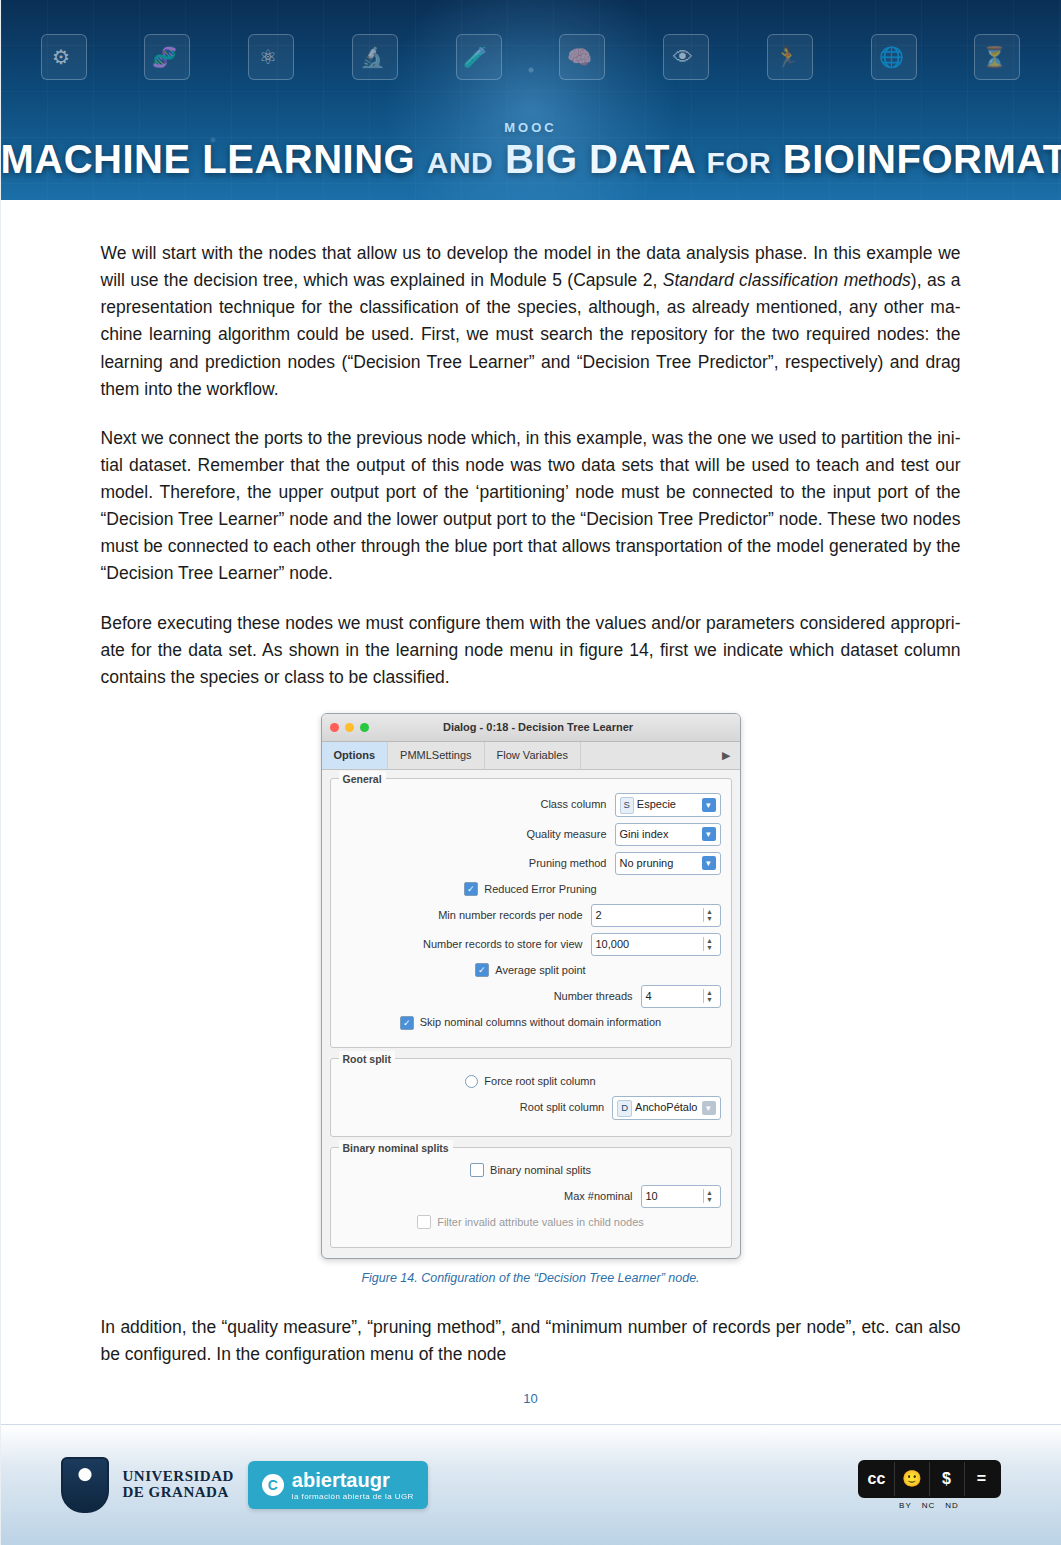⚙🧬⚛🔬🧪🧠👁🏃🌐⏳
MOOC MACHINE LEARNING AND BIG DATA FOR BIOINFORMATICS
We will start with the nodes that allow us to develop the model in the data analysis phase. In this example we will use the decision tree, which was explained in Module 5 (Capsule 2, Standard classification methods), as a representation technique for the classification of the species, although, as already mentioned, any other machine learning algorithm could be used. First, we must search the repository for the two required nodes: the learning and prediction nodes (“Decision Tree Learner” and “Decision Tree Predictor”, respectively) and drag them into the workflow.
Next we connect the ports to the previous node which, in this example, was the one we used to partition the initial dataset. Remember that the output of this node was two data sets that will be used to teach and test our model. Therefore, the upper output port of the ‘partitioning’ node must be connected to the input port of the “Decision Tree Learner” node and the lower output port to the “Decision Tree Predictor” node. These two nodes must be connected to each other through the blue port that allows transportation of the model generated by the “Decision Tree Learner” node.
Before executing these nodes we must configure them with the values and/or parameters considered appropriate for the data set. As shown in the learning node menu in figure 14, first we indicate which dataset column contains the species or class to be classified.
Dialog - 0:18 - Decision Tree Learner
Options
PMMLSettings
Flow Variables
▶
General
Class column SEspecie▾
Quality measure Gini index▾
Pruning method No pruning▾
Reduced Error Pruning
Min number records per node 2▲
▼
Number records to store for view 10,000▲
▼
Average split point
Number threads 4▲
▼
Skip nominal columns without domain information
Root split
Force root split column
Root split column DAnchoPétalo▾
Binary nominal splits
Binary nominal splits
Max #nominal 10▲
▼
Filter invalid attribute values in child nodes
Figure 14. Configuration of the “Decision Tree Learner” node.
In addition, the “quality measure”, “pruning method”, and “minimum number of records per node”, etc. can also be configured. In the configuration menu of the node
10
UNIVERSIDAD
DE GRANADA
C abiertaugr la formación abierta de la UGR
cc
🙂
$
=
BY NC ND